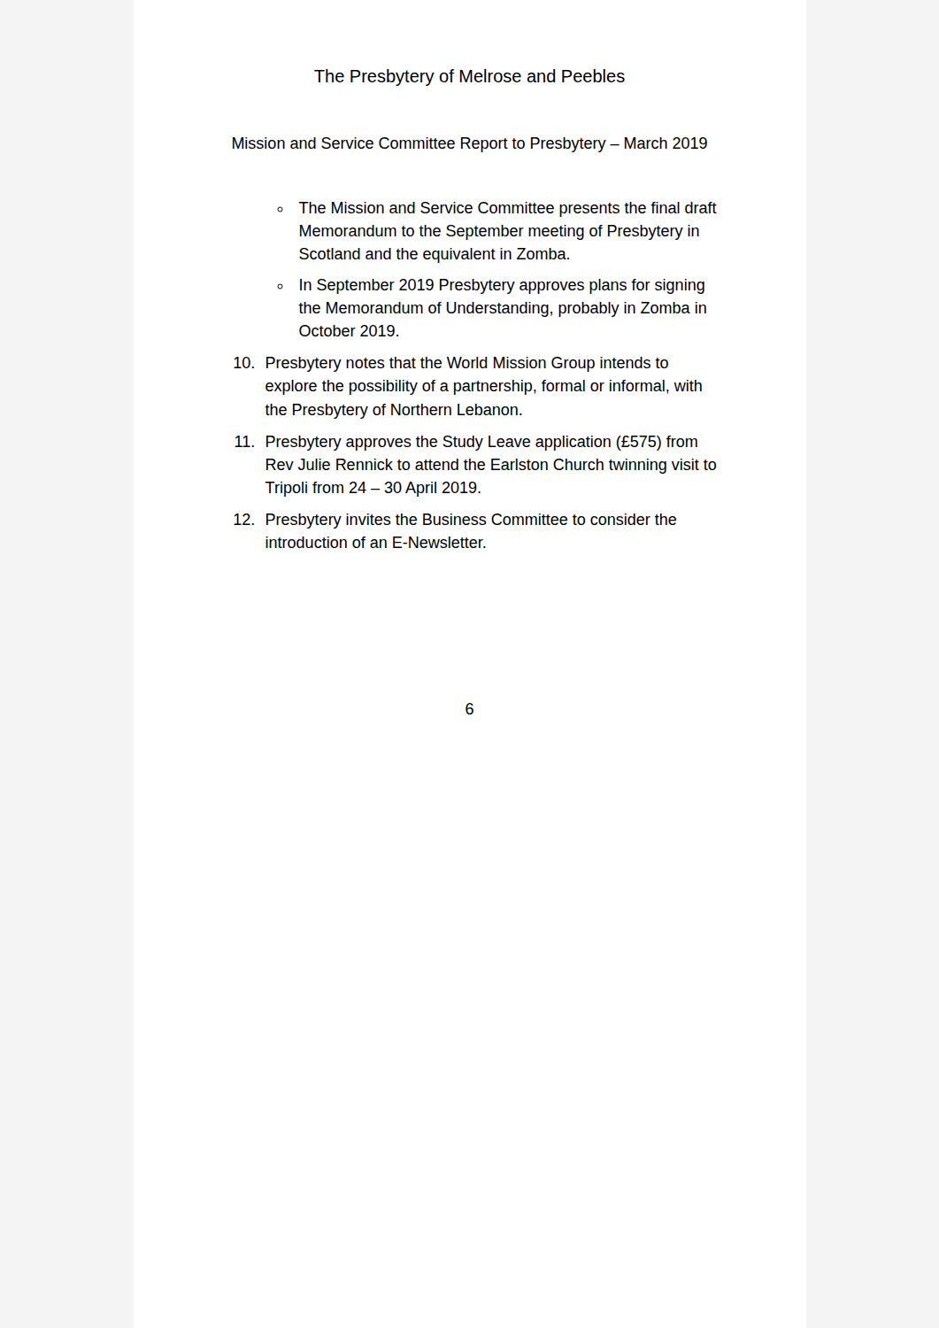The Presbytery of Melrose and Peebles
Mission and Service Committee Report to Presbytery – March 2019
The Mission and Service Committee presents the final draft Memorandum to the September meeting of Presbytery in Scotland and the equivalent in Zomba.
In September 2019 Presbytery approves plans for signing the Memorandum of Understanding, probably in Zomba in October 2019.
Presbytery notes that the World Mission Group intends to explore the possibility of a partnership, formal or informal, with the Presbytery of Northern Lebanon.
Presbytery approves the Study Leave application (£575) from Rev Julie Rennick to attend the Earlston Church twinning visit to Tripoli from 24 – 30 April 2019.
Presbytery invites the Business Committee to consider the introduction of an E-Newsletter.
6